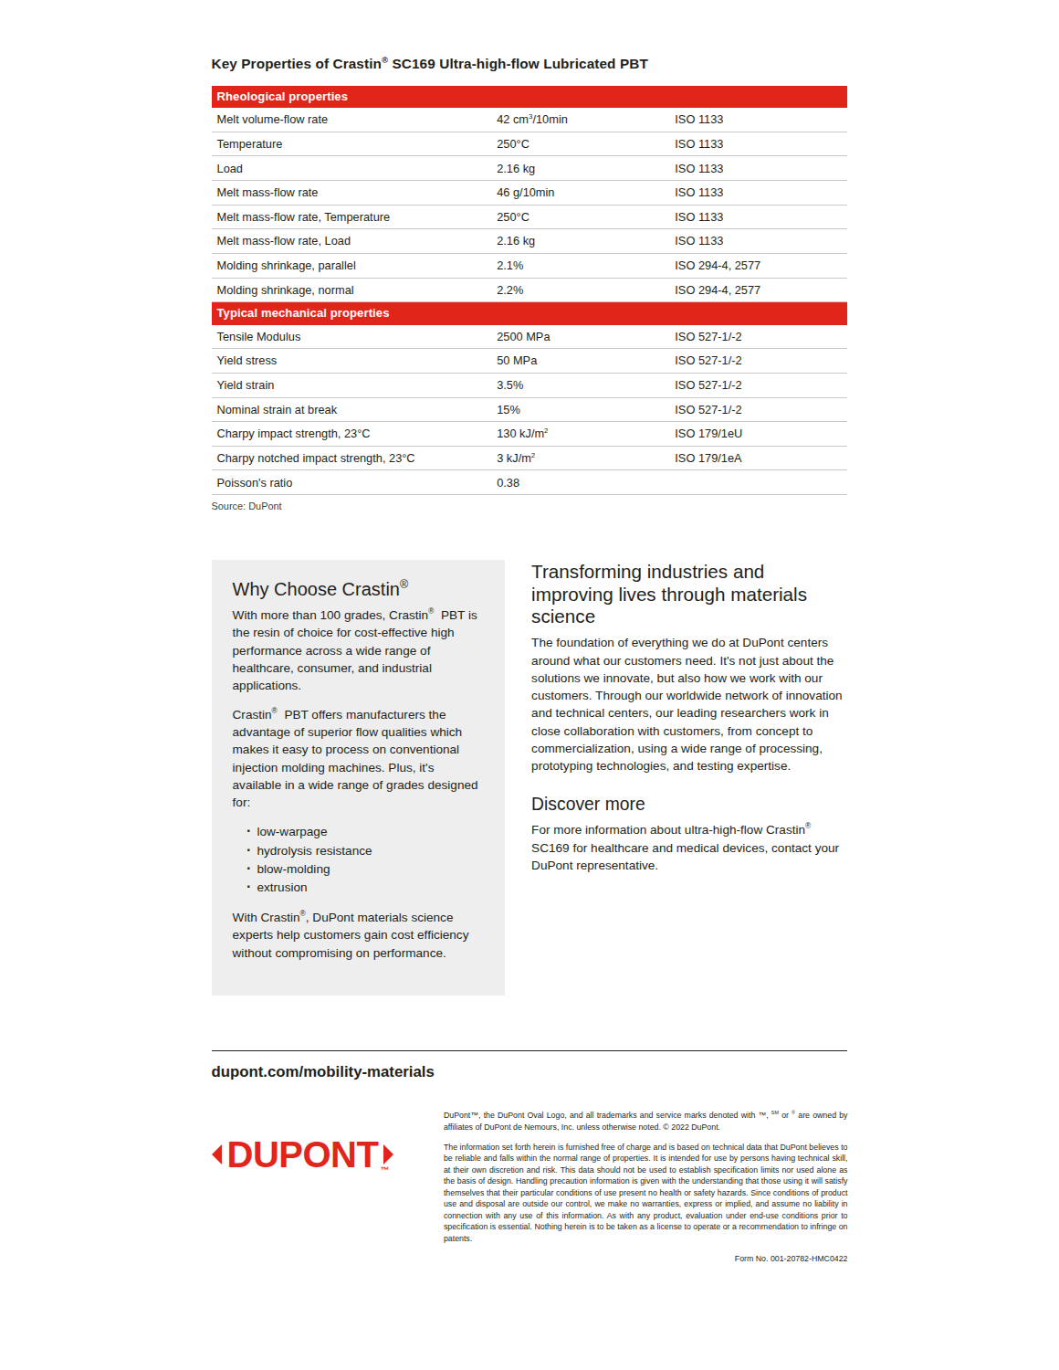Key Properties of Crastin® SC169 Ultra-high-flow Lubricated PBT
| Rheological properties |
| --- |
| Melt volume-flow rate | 42 cm 3 /10min | ISO 1133 |
| Temperature | 250°C | ISO 1133 |
| Load | 2.16 kg | ISO 1133 |
| Melt mass-flow rate | 46 g/10min | ISO 1133 |
| Melt mass-flow rate, Temperature | 250°C | ISO 1133 |
| Melt mass-flow rate, Load | 2.16 kg | ISO 1133 |
| Molding shrinkage, parallel | 2.1% | ISO 294-4, 2577 |
| Molding shrinkage, normal | 2.2% | ISO 294-4, 2577 |
| Typical mechanical properties |
| Tensile Modulus | 2500 MPa | ISO 527-1/-2 |
| Yield stress | 50 MPa | ISO 527-1/-2 |
| Yield strain | 3.5% | ISO 527-1/-2 |
| Nominal strain at break | 15% | ISO 527-1/-2 |
| Charpy impact strength, 23°C | 130 kJ/m 2 | ISO 179/1eU |
| Charpy notched impact strength, 23°C | 3 kJ/m 2 | ISO 179/1eA |
| Poisson's ratio | 0.38 | |
Source: DuPont
Why Choose Crastin®
With more than 100 grades, Crastin® PBT is the resin of choice for cost-effective high performance across a wide range of healthcare, consumer, and industrial applications.
Crastin® PBT offers manufacturers the advantage of superior flow qualities which makes it easy to process on conventional injection molding machines. Plus, it's available in a wide range of grades designed for:
low-warpage
hydrolysis resistance
blow-molding
extrusion
With Crastin®, DuPont materials science experts help customers gain cost efficiency without compromising on performance.
Transforming industries and improving lives through materials science
The foundation of everything we do at DuPont centers around what our customers need. It's not just about the solutions we innovate, but also how we work with our customers. Through our worldwide network of innovation and technical centers, our leading researchers work in close collaboration with customers, from concept to commercialization, using a wide range of processing, prototyping technologies, and testing expertise.
Discover more
For more information about ultra-high-flow Crastin® SC169 for healthcare and medical devices, contact your DuPont representative.
dupont.com/mobility-materials
DUPONT™
DuPont™, the DuPont Oval Logo, and all trademarks and service marks denoted with ™, SM or ® are owned by affiliates of DuPont de Nemours, Inc. unless otherwise noted. © 2022 DuPont.
The information set forth herein is furnished free of charge and is based on technical data that DuPont believes to be reliable and falls within the normal range of properties. It is intended for use by persons having technical skill, at their own discretion and risk. This data should not be used to establish specification limits nor used alone as the basis of design. Handling precaution information is given with the understanding that those using it will satisfy themselves that their particular conditions of use present no health or safety hazards. Since conditions of product use and disposal are outside our control, we make no warranties, express or implied, and assume no liability in connection with any use of this information. As with any product, evaluation under end-use conditions prior to specification is essential. Nothing herein is to be taken as a license to operate or a recommendation to infringe on patents.
Form No. 001-20782-HMC0422